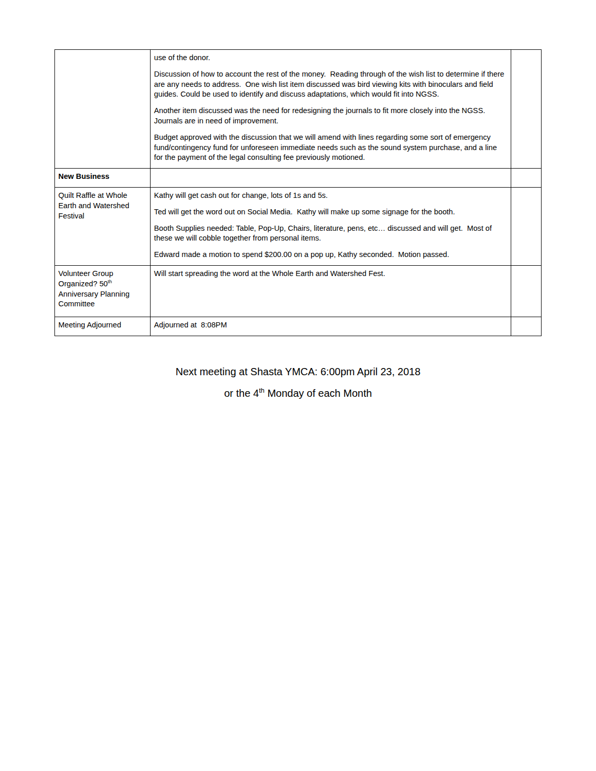| | use of the donor. Discussion of how to account the rest of the money. Reading through of the wish list to determine if there are any needs to address. One wish list item discussed was bird viewing kits with binoculars and field guides. Could be used to identify and discuss adaptations, which would fit into NGSS. Another item discussed was the need for redesigning the journals to fit more closely into the NGSS. Journals are in need of improvement. Budget approved with the discussion that we will amend with lines regarding some sort of emergency fund/contingency fund for unforeseen immediate needs such as the sound system purchase, and a line for the payment of the legal consulting fee previously motioned. | |
| New Business | | |
| Quilt Raffle at Whole Earth and Watershed Festival | Kathy will get cash out for change, lots of 1s and 5s. Ted will get the word out on Social Media. Kathy will make up some signage for the booth. Booth Supplies needed: Table, Pop-Up, Chairs, literature, pens, etc… discussed and will get. Most of these we will cobble together from personal items. Edward made a motion to spend $200.00 on a pop up, Kathy seconded. Motion passed. | |
| Volunteer Group Organized? 50 th Anniversary Planning Committee | Will start spreading the word at the Whole Earth and Watershed Fest. | |
| Meeting Adjourned | Adjourned at 8:08PM | |
Next meeting at Shasta YMCA: 6:00pm April 23, 2018
or the 4th Monday of each Month